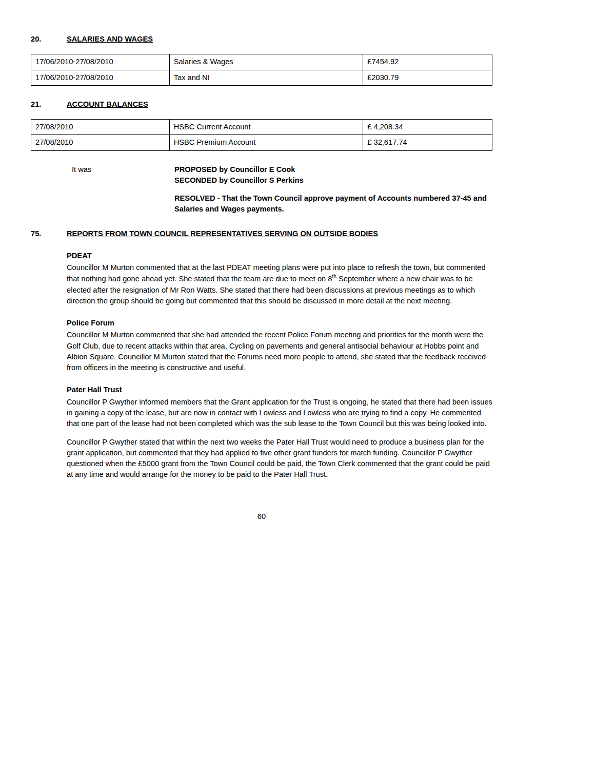20.
SALARIES AND WAGES
| 17/06/2010-27/08/2010 | Salaries & Wages | £7454.92 |
| 17/06/2010-27/08/2010 | Tax and NI | £2030.79 |
21.
ACCOUNT BALANCES
| 27/08/2010 | HSBC Current Account | £ 4,208.34 |
| 27/08/2010 | HSBC Premium Account | £ 32,617.74 |
It was
PROPOSED by Councillor E Cook
SECONDED by Councillor S Perkins
RESOLVED - That the Town Council approve payment of Accounts numbered 37-45 and Salaries and Wages payments.
75.
REPORTS FROM TOWN COUNCIL REPRESENTATIVES SERVING ON OUTSIDE BODIES
PDEAT
Councillor M Murton commented that at the last PDEAT meeting plans were put into place to refresh the town, but commented that nothing had gone ahead yet. She stated that the team are due to meet on 8th September where a new chair was to be elected after the resignation of Mr Ron Watts. She stated that there had been discussions at previous meetings as to which direction the group should be going but commented that this should be discussed in more detail at the next meeting.
Police Forum
Councillor M Murton commented that she had attended the recent Police Forum meeting and priorities for the month were the Golf Club, due to recent attacks within that area, Cycling on pavements and general antisocial behaviour at Hobbs point and Albion Square. Councillor M Murton stated that the Forums need more people to attend, she stated that the feedback received from officers in the meeting is constructive and useful.
Pater Hall Trust
Councillor P Gwyther informed members that the Grant application for the Trust is ongoing, he stated that there had been issues in gaining a copy of the lease, but are now in contact with Lowless and Lowless who are trying to find a copy. He commented that one part of the lease had not been completed which was the sub lease to the Town Council but this was being looked into.
Councillor P Gwyther stated that within the next two weeks the Pater Hall Trust would need to produce a business plan for the grant application, but commented that they had applied to five other grant funders for match funding. Councillor P Gwyther questioned when the £5000 grant from the Town Council could be paid, the Town Clerk commented that the grant could be paid at any time and would arrange for the money to be paid to the Pater Hall Trust.
60